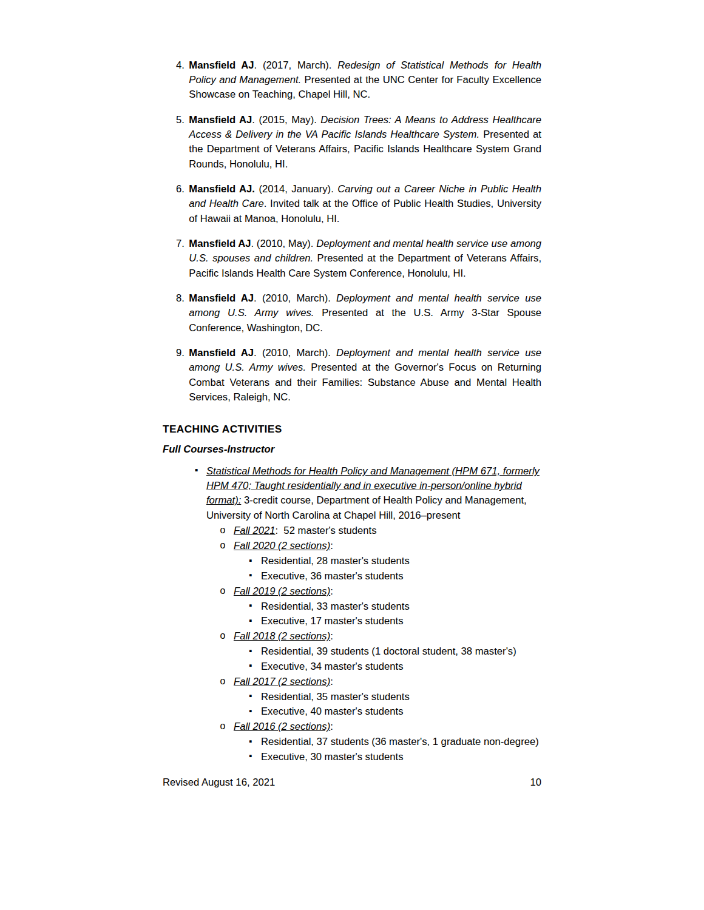4. Mansfield AJ. (2017, March). Redesign of Statistical Methods for Health Policy and Management. Presented at the UNC Center for Faculty Excellence Showcase on Teaching, Chapel Hill, NC.
5. Mansfield AJ. (2015, May). Decision Trees: A Means to Address Healthcare Access & Delivery in the VA Pacific Islands Healthcare System. Presented at the Department of Veterans Affairs, Pacific Islands Healthcare System Grand Rounds, Honolulu, HI.
6. Mansfield AJ. (2014, January). Carving out a Career Niche in Public Health and Health Care. Invited talk at the Office of Public Health Studies, University of Hawaii at Manoa, Honolulu, HI.
7. Mansfield AJ. (2010, May). Deployment and mental health service use among U.S. spouses and children. Presented at the Department of Veterans Affairs, Pacific Islands Health Care System Conference, Honolulu, HI.
8. Mansfield AJ. (2010, March). Deployment and mental health service use among U.S. Army wives. Presented at the U.S. Army 3-Star Spouse Conference, Washington, DC.
9. Mansfield AJ. (2010, March). Deployment and mental health service use among U.S. Army wives. Presented at the Governor's Focus on Returning Combat Veterans and their Families: Substance Abuse and Mental Health Services, Raleigh, NC.
TEACHING ACTIVITIES
Full Courses-Instructor
Statistical Methods for Health Policy and Management (HPM 671, formerly HPM 470; Taught residentially and in executive in-person/online hybrid format): 3-credit course, Department of Health Policy and Management, University of North Carolina at Chapel Hill, 2016–present
Fall 2021: 52 master's students
Fall 2020 (2 sections):
Residential, 28 master's students
Executive, 36 master's students
Fall 2019 (2 sections):
Residential, 33 master's students
Executive, 17 master's students
Fall 2018 (2 sections):
Residential, 39 students (1 doctoral student, 38 master's)
Executive, 34 master's students
Fall 2017 (2 sections):
Residential, 35 master's students
Executive, 40 master's students
Fall 2016 (2 sections):
Residential, 37 students (36 master's, 1 graduate non-degree)
Executive, 30 master's students
Revised August 16, 2021 10